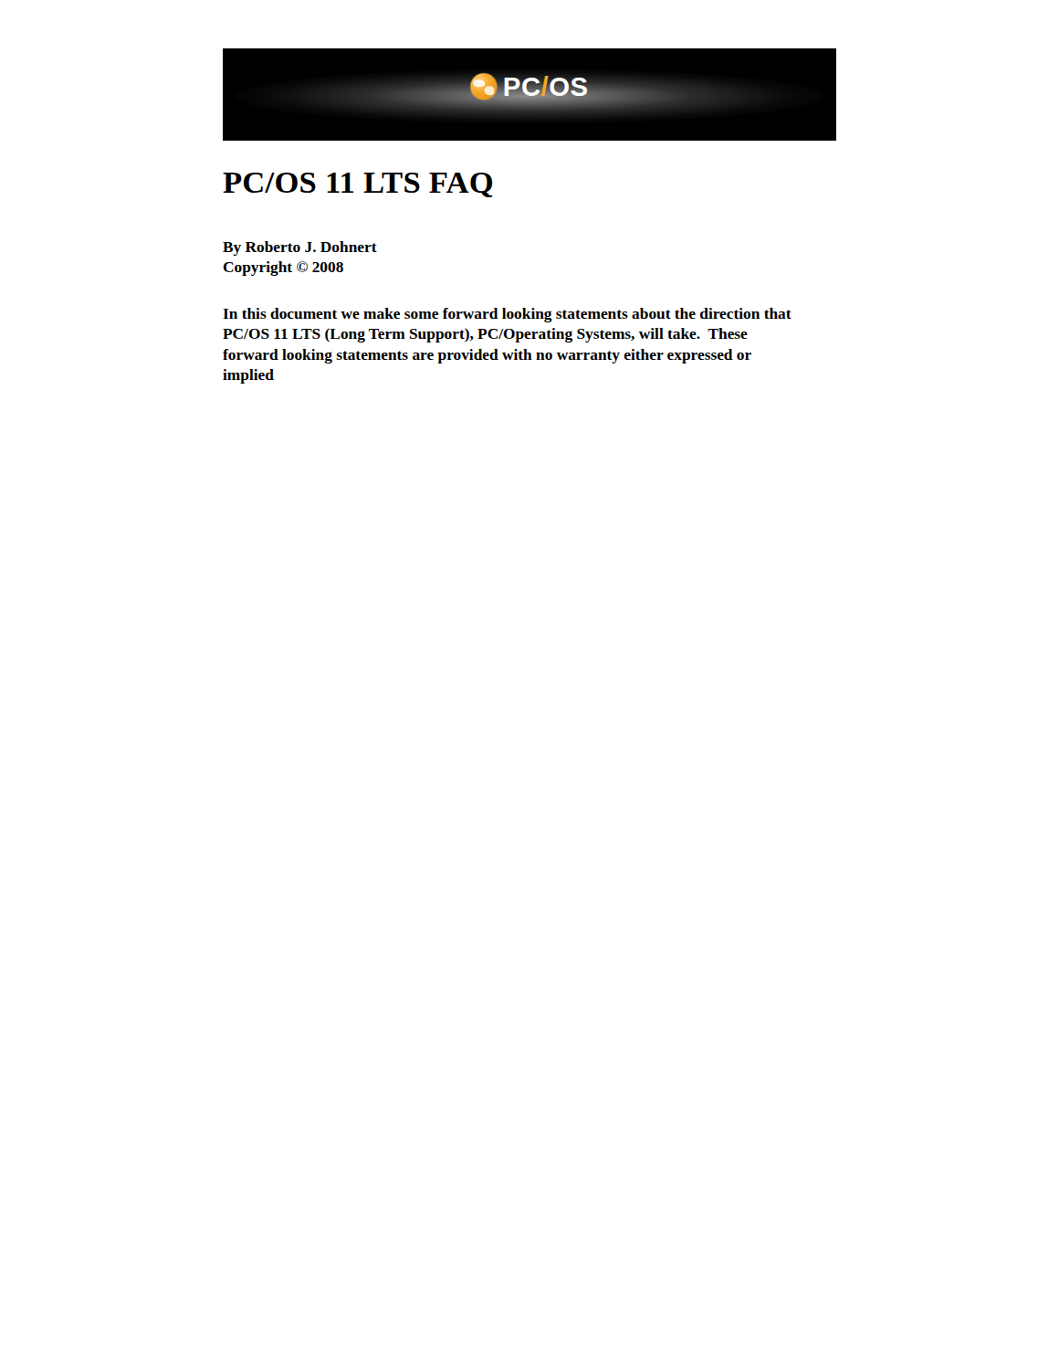PC/OS
PC/OS 11 LTS FAQ
By Roberto J. Dohnert
Copyright © 2008
In this document we make some forward looking statements about the direction that PC/OS 11 LTS (Long Term Support), PC/Operating Systems, will take. These forward looking statements are provided with no warranty either expressed or implied